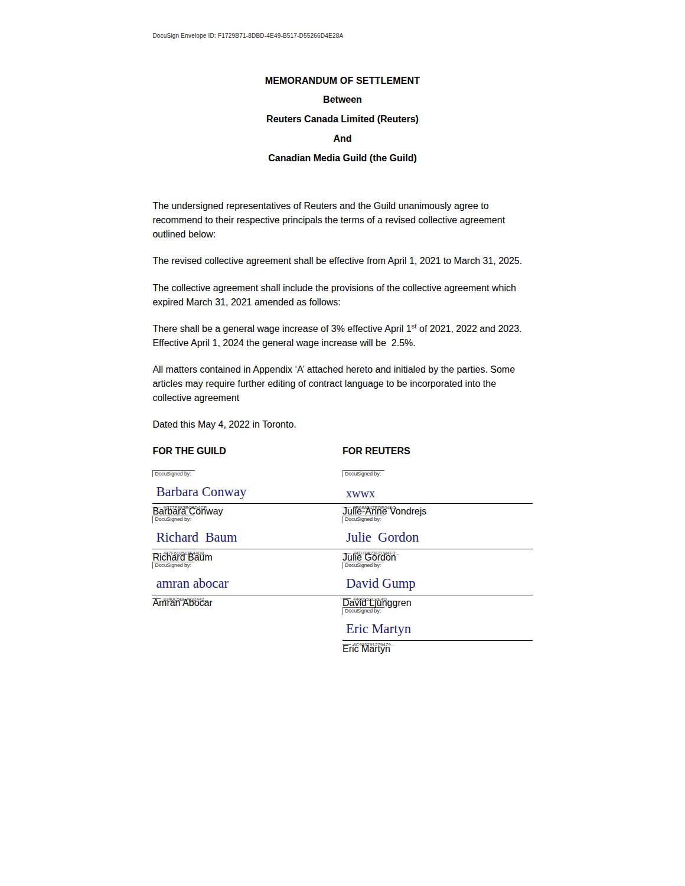DocuSign Envelope ID: F1729B71-8DBD-4E49-B517-D55266D4E28A
MEMORANDUM OF SETTLEMENT
Between
Reuters Canada Limited (Reuters)
And
Canadian Media Guild (the Guild)
The undersigned representatives of Reuters and the Guild unanimously agree to recommend to their respective principals the terms of a revised collective agreement outlined below:
The revised collective agreement shall be effective from April 1, 2021 to March 31, 2025.
The collective agreement shall include the provisions of the collective agreement which expired March 31, 2021 amended as follows:
There shall be a general wage increase of 3% effective April 1st of 2021, 2022 and 2023. Effective April 1, 2024 the general wage increase will be 2.5%.
All matters contained in Appendix ‘A’ attached hereto and initialed by the parties. Some articles may require further editing of contract language to be incorporated into the collective agreement
Dated this May 4, 2022 in Toronto.
| FOR THE GUILD DocuSigned by: Barbara Conway 9C77F883BC7D4CF... Barbara Conway DocuSigned by: Richard Baum 447F618517F44D8... Richard Baum DocuSigned by: amran abocar 8340C5BF7032442... Amran Abocar | FOR REUTERS DocuSigned by: xwwx 3B688247EDE040C... Julie-Anne Vondrejs DocuSigned by: Julie Gordon 74D7B623FD784F0... Julie Gordon DocuSigned by: David Gump 4400152C2E4D... David Ljunggren DocuSigned by: Eric Martyn 8C985791279479... Eric Martyn |